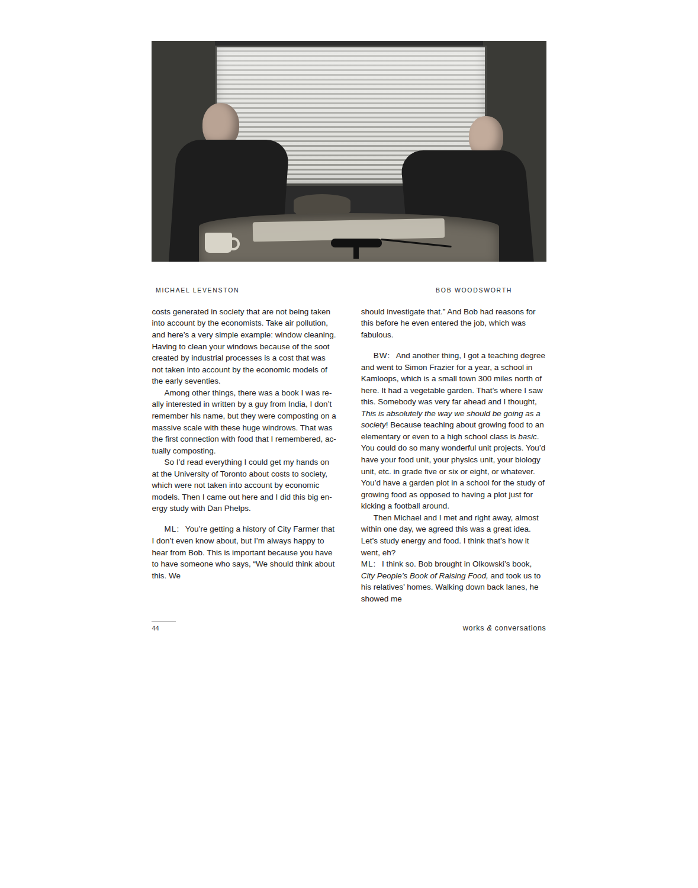Michael Levenston Bob Woodsworth
costs generated in society that are not being taken into account by the economists. Take air pollution, and here’s a very simple example: window cleaning. Having to clean your windows because of the soot created by industrial processes is a cost that was not taken into account by the economic models of the early seventies.
Among other things, there was a book I was really interested in written by a guy from India, I don’t remember his name, but they were composting on a massive scale with these huge windrows. That was the first connection with food that I remembered, actually composting.
So I’d read everything I could get my hands on at the University of Toronto about costs to society, which were not taken into account by economic models. Then I came out here and I did this big energy study with Dan Phelps.
ML: You’re getting a history of City Farmer that I don’t even know about, but I’m always happy to hear from Bob. This is important because you have to have someone who says, “We should think about this. We
should investigate that.” And Bob had reasons for this before he even entered the job, which was fabulous.
BW: And another thing, I got a teaching degree and went to Simon Frazier for a year, a school in Kamloops, which is a small town 300 miles north of here. It had a vegetable garden. That’s where I saw this. Somebody was very far ahead and I thought, This is absolutely the way we should be going as a society! Because teaching about growing food to an elementary or even to a high school class is basic. You could do so many wonderful unit projects. You’d have your food unit, your physics unit, your biology unit, etc. in grade five or six or eight, or whatever. You’d have a garden plot in a school for the study of growing food as opposed to having a plot just for kicking a football around.
Then Michael and I met and right away, almost within one day, we agreed this was a great idea. Let’s study energy and food. I think that’s how it went, eh?
ML: I think so. Bob brought in Olkowski’s book, City People’s Book of Raising Food, and took us to his relatives’ homes. Walking down back lanes, he showed me
44
works & conversations